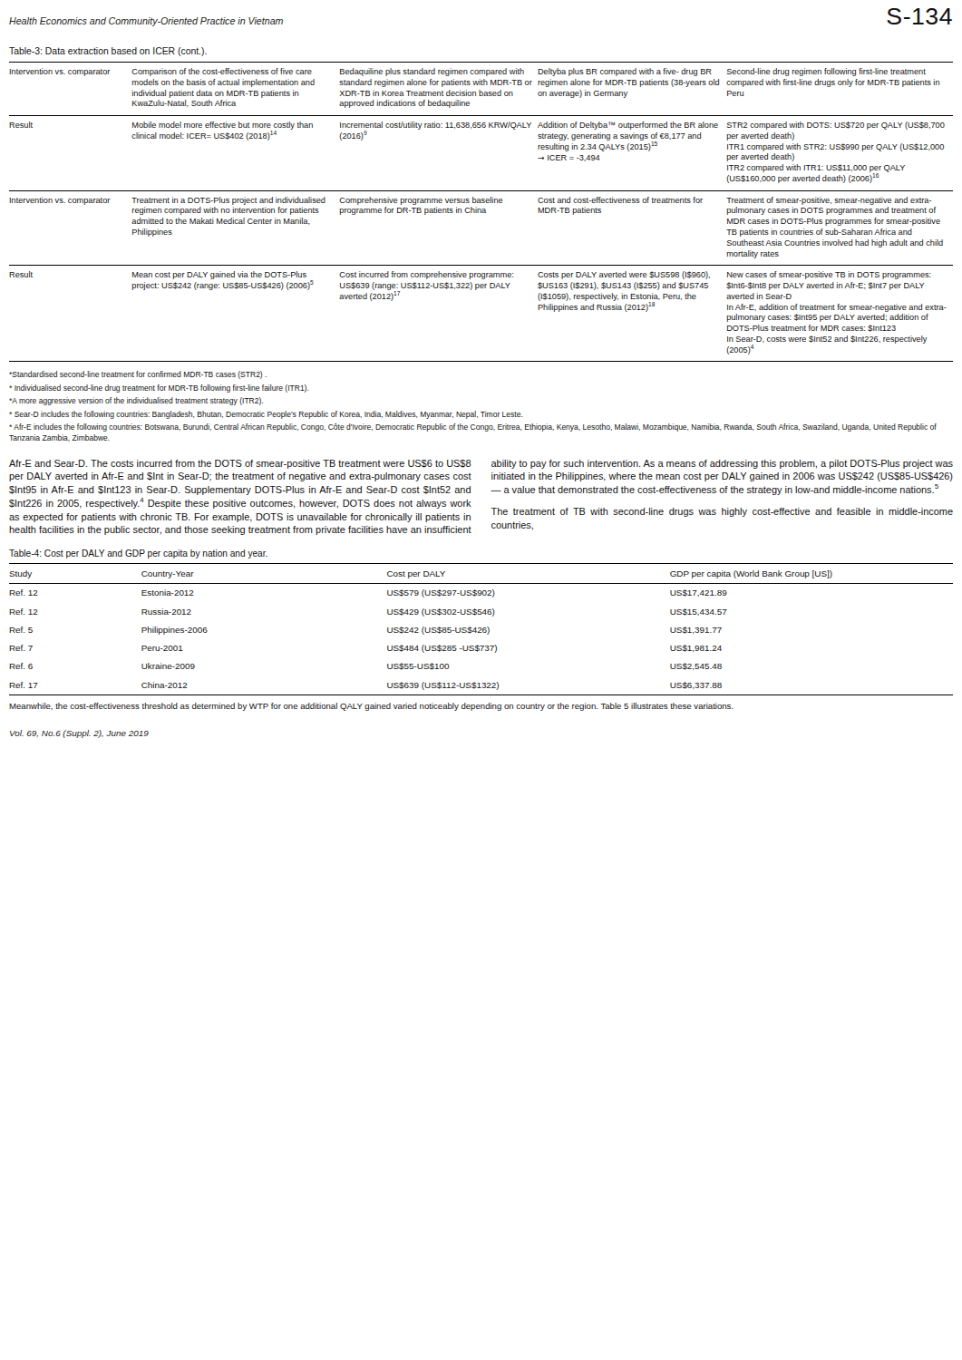Health Economics and Community-Oriented Practice in Vietnam
S-134
Table-3: Data extraction based on ICER (cont.).
| Intervention vs. comparator | Comparison of the cost-effectiveness of five care models on the basis of actual implementation and individual patient data on MDR-TB patients in KwaZulu-Natal, South Africa | Bedaquiline plus standard regimen compared with standard regimen alone for patients with MDR-TB or XDR-TB in Korea Treatment decision based on approved indications of bedaquiline | Deltyba plus BR compared with a five- drug BR regimen alone for MDR-TB patients (38-years old on average) in Germany | Second-line drug regimen following first-line treatment compared with first-line drugs only for MDR-TB patients in Peru |
| Result | Mobile model more effective but more costly than clinical model: ICER= US$402 (2018) 14 | Incremental cost/utility ratio: 11,638,656 KRW/QALY (2016) 9 | Addition of Deltyba™ outperformed the BR alone strategy, generating a savings of €8,177 and resulting in 2.34 QALYs (2015) 15 → ICER = -3,494 | STR2 compared with DOTS: US$720 per QALY (US$8,700 per averted death) ITR1 compared with STR2: US$990 per QALY (US$12,000 per averted death) ITR2 compared with ITR1: US$11,000 per QALY (US$160,000 per averted death) (2006) 16 |
| Intervention vs. comparator | Treatment in a DOTS-Plus project and individualised regimen compared with no intervention for patients admitted to the Makati Medical Center in Manila, Philippines | Comprehensive programme versus baseline programme for DR-TB patients in China | Cost and cost-effectiveness of treatments for MDR-TB patients | Treatment of smear-positive, smear-negative and extra-pulmonary cases in DOTS programmes and treatment of MDR cases in DOTS-Plus programmes for smear-positive TB patients in countries of sub-Saharan Africa and Southeast Asia Countries involved had high adult and child mortality rates |
| Result | Mean cost per DALY gained via the DOTS-Plus project: US$242 (range: US$85-US$426) (2006) 5 | Cost incurred from comprehensive programme: US$639 (range: US$112-US$1,322) per DALY averted (2012) 17 | Costs per DALY averted were $US598 (I$960), $US163 (I$291), $US143 (I$255) and $US745 (I$1059), respectively, in Estonia, Peru, the Philippines and Russia (2012) 18 | New cases of smear-positive TB in DOTS programmes: $Int6-$Int8 per DALY averted in Afr-E; $Int7 per DALY averted in Sear-D In Afr-E, addition of treatment for smear-negative and extra-pulmonary cases: $Int95 per DALY averted; addition of DOTS-Plus treatment for MDR cases: $Int123 In Sear-D, costs were $Int52 and $Int226, respectively (2005) 4 |
*Standardised second-line treatment for confirmed MDR-TB cases (STR2) .
* Individualised second-line drug treatment for MDR-TB following first-line failure (ITR1).
*A more aggressive version of the individualised treatment strategy (ITR2).
* Sear-D includes the following countries: Bangladesh, Bhutan, Democratic People's Republic of Korea, India, Maldives, Myanmar, Nepal, Timor Leste.
* Afr-E includes the following countries: Botswana, Burundi, Central African Republic, Congo, Côte d'Ivoire, Democratic Republic of the Congo, Eritrea, Ethiopia, Kenya, Lesotho, Malawi, Mozambique, Namibia, Rwanda, South Africa, Swaziland, Uganda, United Republic of Tanzania Zambia, Zimbabwe.
Afr-E and Sear-D. The costs incurred from the DOTS of smear-positive TB treatment were US$6 to US$8 per DALY averted in Afr-E and $Int in Sear-D; the treatment of negative and extra-pulmonary cases cost $Int95 in Afr-E and $Int123 in Sear-D. Supplementary DOTS-Plus in Afr-E and Sear-D cost $Int52 and $Int226 in 2005, respectively.4 Despite these positive outcomes, however, DOTS does not always work as expected for patients with chronic TB. For example, DOTS is unavailable for chronically ill patients in health facilities in the public sector, and those seeking treatment from private facilities have an insufficient ability to pay for such intervention. As a means of addressing this problem, a pilot DOTS-Plus project was initiated in the Philippines, where the mean cost per DALY gained in 2006 was US$242 (US$85-US$426) — a value that demonstrated the cost-effectiveness of the strategy in low-and middle-income nations.5
The treatment of TB with second-line drugs was highly cost-effective and feasible in middle-income countries,
Table-4: Cost per DALY and GDP per capita by nation and year.
| Study | Country-Year | Cost per DALY | GDP per capita (World Bank Group [US]) |
| --- | --- | --- | --- |
| Ref. 12 | Estonia-2012 | US$579 (US$297-US$902) | US$17,421.89 |
| Ref. 12 | Russia-2012 | US$429 (US$302-US$546) | US$15,434.57 |
| Ref. 5 | Philippines-2006 | US$242 (US$85-US$426) | US$1,391.77 |
| Ref. 7 | Peru-2001 | US$484 (US$285 -US$737) | US$1,981.24 |
| Ref. 6 | Ukraine-2009 | US$55-US$100 | US$2,545.48 |
| Ref. 17 | China-2012 | US$639 (US$112-US$1322) | US$6,337.88 |
Meanwhile, the cost-effectiveness threshold as determined by WTP for one additional QALY gained varied noticeably depending on country or the region. Table 5 illustrates these variations.
Vol. 69, No.6 (Suppl. 2), June 2019